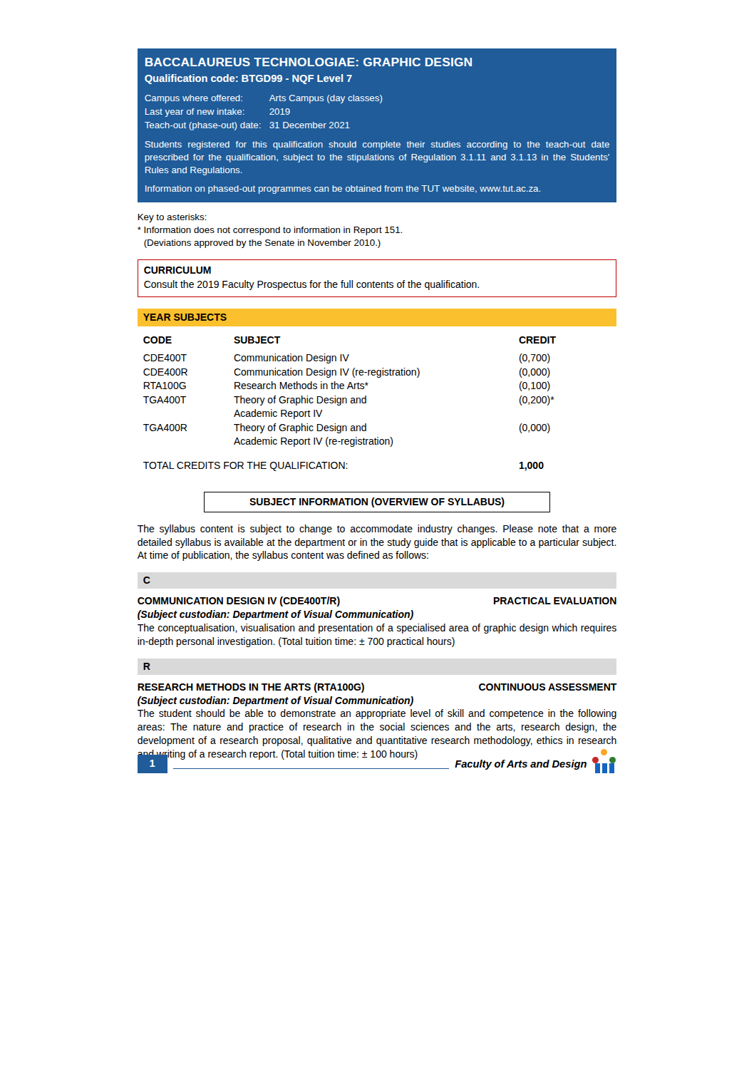BACCALAUREUS TECHNOLOGIAE: GRAPHIC DESIGN
Qualification code: BTGD99 - NQF Level 7
| Campus where offered: | Arts Campus (day classes) |
| Last year of new intake: | 2019 |
| Teach-out (phase-out) date: | 31 December 2021 |
Students registered for this qualification should complete their studies according to the teach-out date prescribed for the qualification, subject to the stipulations of Regulation 3.1.11 and 3.1.13 in the Students' Rules and Regulations.
Information on phased-out programmes can be obtained from the TUT website, www.tut.ac.za.
Key to asterisks:
* Information does not correspond to information in Report 151.
(Deviations approved by the Senate in November 2010.)
CURRICULUM
Consult the 2019 Faculty Prospectus for the full contents of the qualification.
YEAR SUBJECTS
| CODE | SUBJECT | CREDIT |
| --- | --- | --- |
| CDE400T | Communication Design IV | (0,700) |
| CDE400R | Communication Design IV (re-registration) | (0,000) |
| RTA100G | Research Methods in the Arts* | (0,100) |
| TGA400T | Theory of Graphic Design and Academic Report IV | (0,200)* |
| TGA400R | Theory of Graphic Design and Academic Report IV (re-registration) | (0,000) |
| TOTAL CREDITS FOR THE QUALIFICATION: | 1,000 |
SUBJECT INFORMATION (OVERVIEW OF SYLLABUS)
The syllabus content is subject to change to accommodate industry changes. Please note that a more detailed syllabus is available at the department or in the study guide that is applicable to a particular subject. At time of publication, the syllabus content was defined as follows:
C
COMMUNICATION DESIGN IV (CDE400T/R) PRACTICAL EVALUATION
(Subject custodian: Department of Visual Communication)
The conceptualisation, visualisation and presentation of a specialised area of graphic design which requires in-depth personal investigation. (Total tuition time: ± 700 practical hours)
R
RESEARCH METHODS IN THE ARTS (RTA100G) CONTINUOUS ASSESSMENT
(Subject custodian: Department of Visual Communication)
The student should be able to demonstrate an appropriate level of skill and competence in the following areas: The nature and practice of research in the social sciences and the arts, research design, the development of a research proposal, qualitative and quantitative research methodology, ethics in research and writing of a research report. (Total tuition time: ± 100 hours)
1
Faculty of Arts and Design